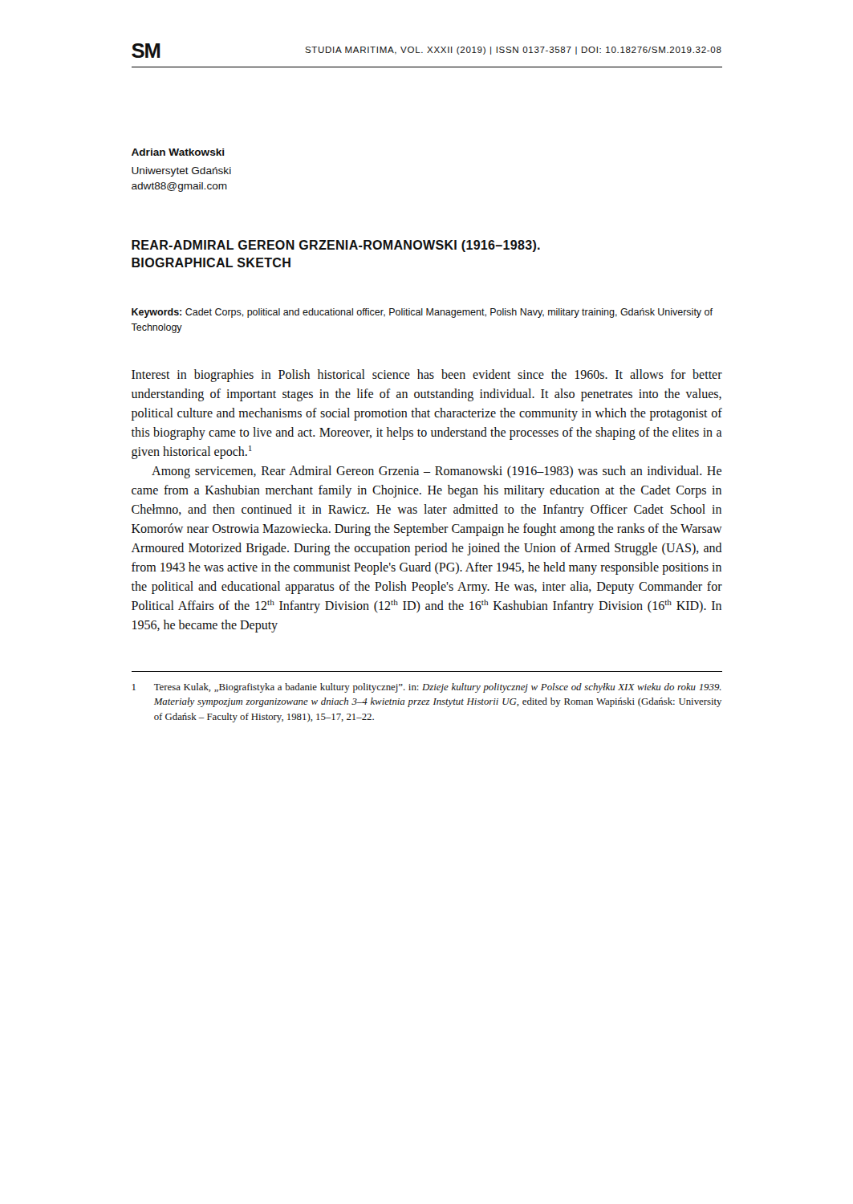SM
STUDIA MARITIMA, VOL. XXXII (2019) | ISSN 0137-3587 | DOI: 10.18276/SM.2019.32-08
Adrian Watkowski Uniwersytet Gdański adwt88@gmail.com
Rear-Admiral Gereon Grzenia-Romanowski (1916–1983).
Biographical Sketch
Keywords: Cadet Corps, political and educational officer, Political Management, Polish Navy, military training, Gdańsk University of Technology
Interest in biographies in Polish historical science has been evident since the 1960s. It allows for better understanding of important stages in the life of an outstanding individual. It also penetrates into the values, political culture and mechanisms of social promotion that characterize the community in which the protagonist of this biography came to live and act. Moreover, it helps to understand the processes of the shaping of the elites in a given historical epoch.1
Among servicemen, Rear Admiral Gereon Grzenia – Romanowski (1916–1983) was such an individual. He came from a Kashubian merchant family in Chojnice. He began his military education at the Cadet Corps in Chełmno, and then continued it in Rawicz. He was later admitted to the Infantry Officer Cadet School in Komorów near Ostrowia Mazowiecka. During the September Campaign he fought among the ranks of the Warsaw Armoured Motorized Brigade. During the occupation period he joined the Union of Armed Struggle (UAS), and from 1943 he was active in the communist People's Guard (PG). After 1945, he held many responsible positions in the political and educational apparatus of the Polish People's Army. He was, inter alia, Deputy Commander for Political Affairs of the 12th Infantry Division (12th ID) and the 16th Kashubian Infantry Division (16th KID). In 1956, he became the Deputy
1 Teresa Kulak, „Biografistyka a badanie kultury politycznej”. in: Dzieje kultury politycznej w Polsce od schyłku XIX wieku do roku 1939. Materiały sympozjum zorganizowane w dniach 3–4 kwietnia przez Instytut Historii UG, edited by Roman Wapiński (Gdańsk: University of Gdańsk – Faculty of History, 1981), 15–17, 21–22.